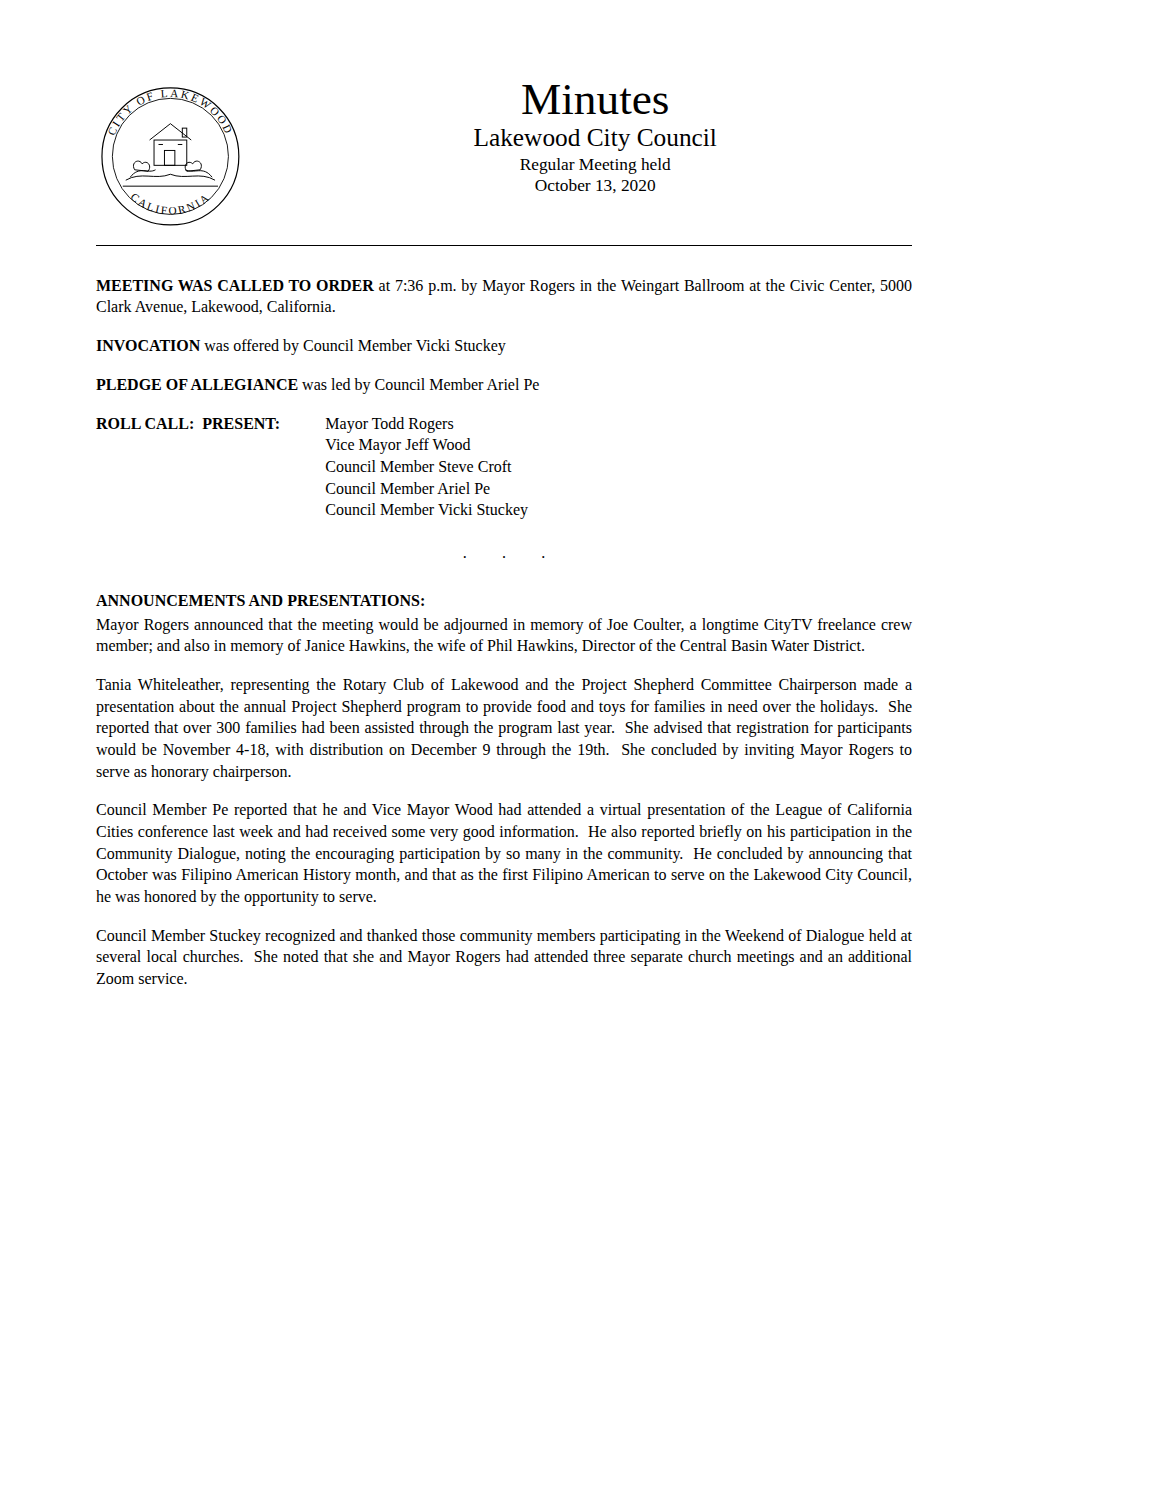CITY OF LAKEWOOD CALIFORNIA
Minutes
Lakewood City Council
Regular Meeting held
October 13, 2020
MEETING WAS CALLED TO ORDER at 7:36 p.m. by Mayor Rogers in the Weingart Ballroom at the Civic Center, 5000 Clark Avenue, Lakewood, California.
INVOCATION was offered by Council Member Vicki Stuckey
PLEDGE OF ALLEGIANCE was led by Council Member Ariel Pe
ROLL CALL: PRESENT:
Mayor Todd Rogers
Vice Mayor Jeff Wood
Council Member Steve Croft
Council Member Ariel Pe
Council Member Vicki Stuckey
...
ANNOUNCEMENTS AND PRESENTATIONS:
Mayor Rogers announced that the meeting would be adjourned in memory of Joe Coulter, a longtime CityTV freelance crew member; and also in memory of Janice Hawkins, the wife of Phil Hawkins, Director of the Central Basin Water District.
Tania Whiteleather, representing the Rotary Club of Lakewood and the Project Shepherd Committee Chairperson made a presentation about the annual Project Shepherd program to provide food and toys for families in need over the holidays. She reported that over 300 families had been assisted through the program last year. She advised that registration for participants would be November 4-18, with distribution on December 9 through the 19th. She concluded by inviting Mayor Rogers to serve as honorary chairperson.
Council Member Pe reported that he and Vice Mayor Wood had attended a virtual presentation of the League of California Cities conference last week and had received some very good information. He also reported briefly on his participation in the Community Dialogue, noting the encouraging participation by so many in the community. He concluded by announcing that October was Filipino American History month, and that as the first Filipino American to serve on the Lakewood City Council, he was honored by the opportunity to serve.
Council Member Stuckey recognized and thanked those community members participating in the Weekend of Dialogue held at several local churches. She noted that she and Mayor Rogers had attended three separate church meetings and an additional Zoom service.